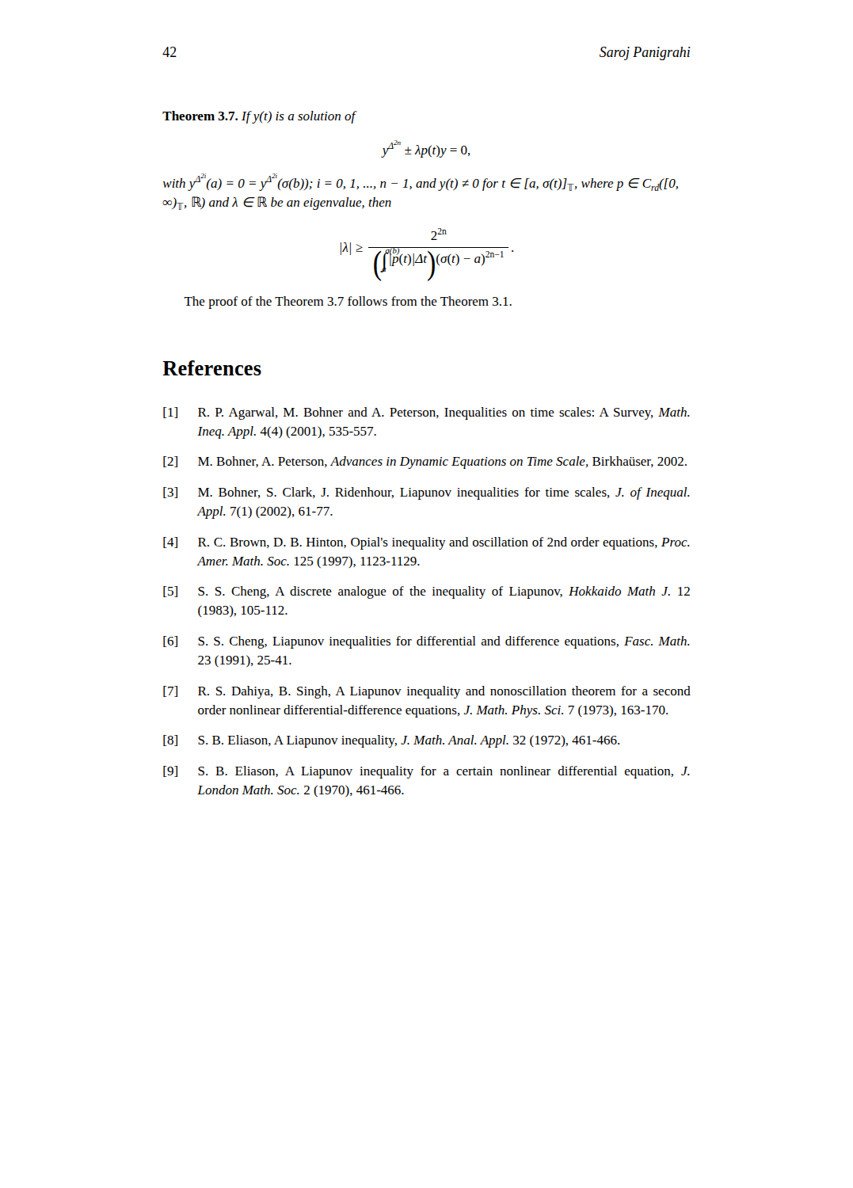42 Saroj Panigrahi
Theorem 3.7. If y(t) is a solution of
yΔ2n ± λp(t)y = 0,
with yΔ2i(a) = 0 = yΔ2i(σ(b)); i = 0, 1, ..., n − 1, and y(t) ≠ 0 for t ∈ [a, σ(t)]𝕋, where p ∈ Crd([0, ∞)𝕋, ℝ) and λ ∈ ℝ be an eigenvalue, then
|λ| ≥ 22n (∫σ(b) a|p(t)|Δt)(σ(t) − a)2n−1 .
The proof of the Theorem 3.7 follows from the Theorem 3.1.
References
[1] R. P. Agarwal, M. Bohner and A. Peterson, Inequalities on time scales: A Survey, Math. Ineq. Appl. 4(4) (2001), 535-557.
[2] M. Bohner, A. Peterson, Advances in Dynamic Equations on Time Scale, Birkhaüser, 2002.
[3] M. Bohner, S. Clark, J. Ridenhour, Liapunov inequalities for time scales, J. of Inequal. Appl. 7(1) (2002), 61-77.
[4] R. C. Brown, D. B. Hinton, Opial's inequality and oscillation of 2nd order equations, Proc. Amer. Math. Soc. 125 (1997), 1123-1129.
[5] S. S. Cheng, A discrete analogue of the inequality of Liapunov, Hokkaido Math J. 12 (1983), 105-112.
[6] S. S. Cheng, Liapunov inequalities for differential and difference equations, Fasc. Math. 23 (1991), 25-41.
[7] R. S. Dahiya, B. Singh, A Liapunov inequality and nonoscillation theorem for a second order nonlinear differential-difference equations, J. Math. Phys. Sci. 7 (1973), 163-170.
[8] S. B. Eliason, A Liapunov inequality, J. Math. Anal. Appl. 32 (1972), 461-466.
[9] S. B. Eliason, A Liapunov inequality for a certain nonlinear differential equation, J. London Math. Soc. 2 (1970), 461-466.